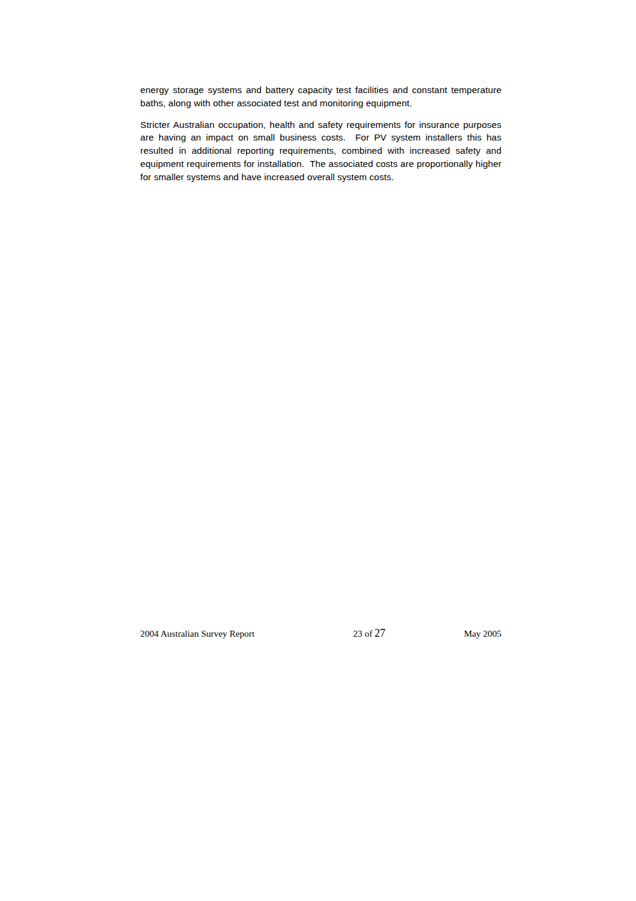energy storage systems and battery capacity test facilities and constant temperature baths, along with other associated test and monitoring equipment.
Stricter Australian occupation, health and safety requirements for insurance purposes are having an impact on small business costs. For PV system installers this has resulted in additional reporting requirements, combined with increased safety and equipment requirements for installation. The associated costs are proportionally higher for smaller systems and have increased overall system costs.
2004 Australian Survey Report
23 of 27
May 2005